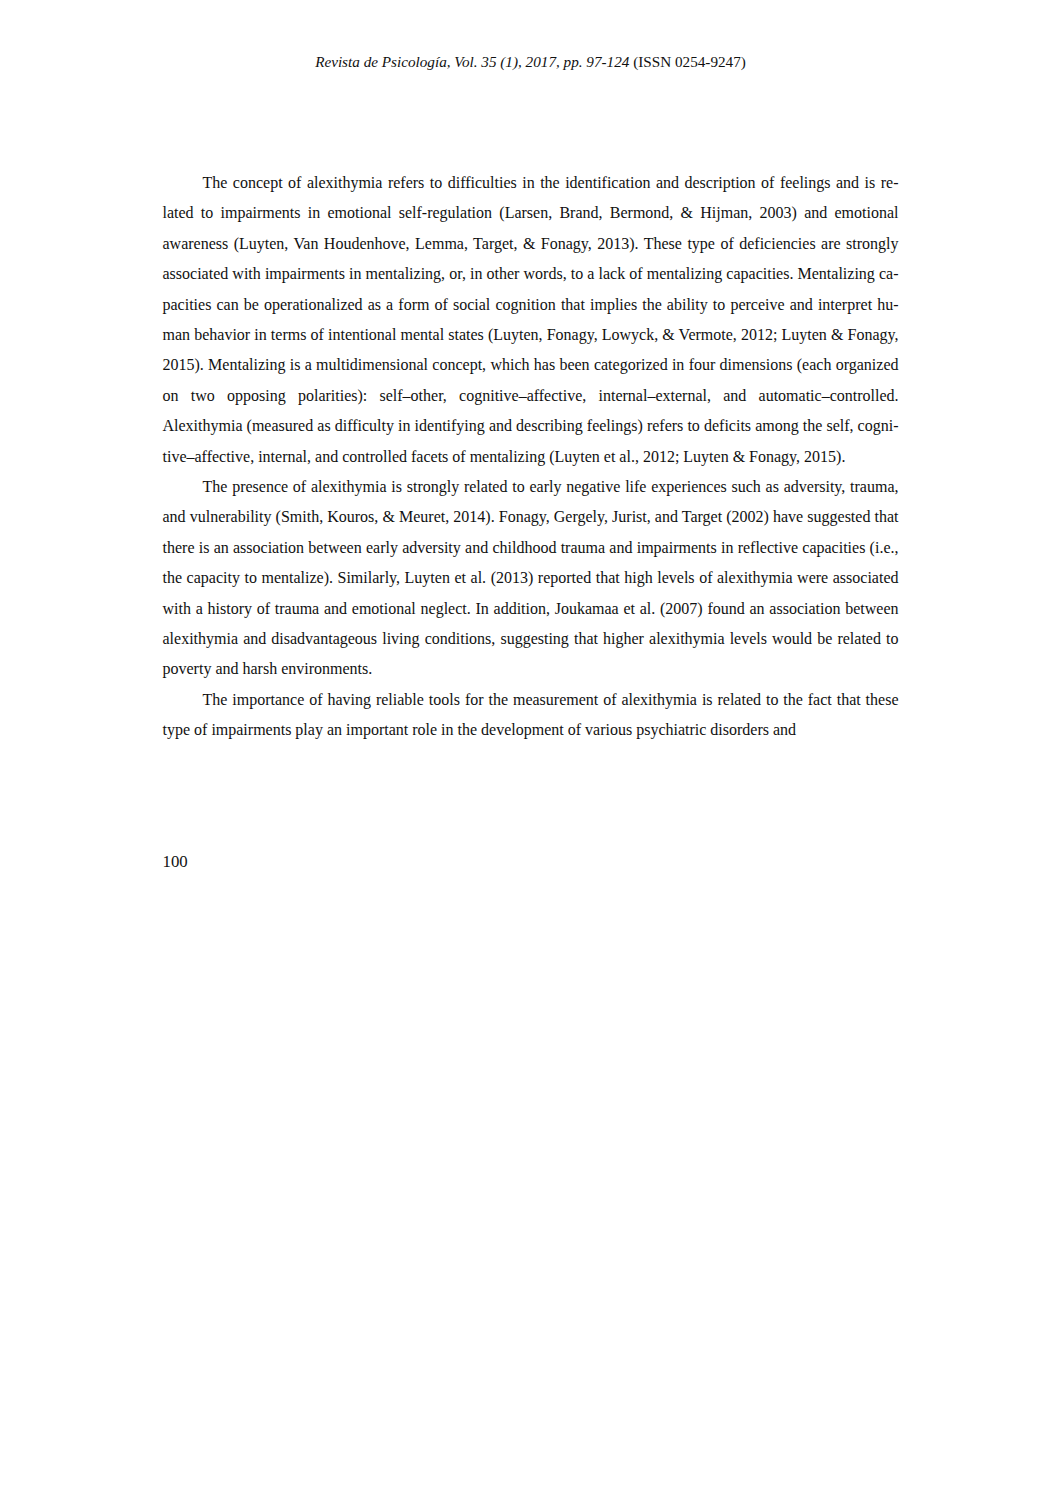Revista de Psicología, Vol. 35 (1), 2017, pp. 97-124 (ISSN 0254-9247)
The concept of alexithymia refers to difficulties in the identification and description of feelings and is related to impairments in emotional self-regulation (Larsen, Brand, Bermond, & Hijman, 2003) and emotional awareness (Luyten, Van Houdenhove, Lemma, Target, & Fonagy, 2013). These type of deficiencies are strongly associated with impairments in mentalizing, or, in other words, to a lack of mentalizing capacities. Mentalizing capacities can be operationalized as a form of social cognition that implies the ability to perceive and interpret human behavior in terms of intentional mental states (Luyten, Fonagy, Lowyck, & Vermote, 2012; Luyten & Fonagy, 2015). Mentalizing is a multidimensional concept, which has been categorized in four dimensions (each organized on two opposing polarities): self–other, cognitive–affective, internal–external, and automatic–controlled. Alexithymia (measured as difficulty in identifying and describing feelings) refers to deficits among the self, cognitive–affective, internal, and controlled facets of mentalizing (Luyten et al., 2012; Luyten & Fonagy, 2015).
The presence of alexithymia is strongly related to early negative life experiences such as adversity, trauma, and vulnerability (Smith, Kouros, & Meuret, 2014). Fonagy, Gergely, Jurist, and Target (2002) have suggested that there is an association between early adversity and childhood trauma and impairments in reflective capacities (i.e., the capacity to mentalize). Similarly, Luyten et al. (2013) reported that high levels of alexithymia were associated with a history of trauma and emotional neglect. In addition, Joukamaa et al. (2007) found an association between alexithymia and disadvantageous living conditions, suggesting that higher alexithymia levels would be related to poverty and harsh environments.
The importance of having reliable tools for the measurement of alexithymia is related to the fact that these type of impairments play an important role in the development of various psychiatric disorders and
100